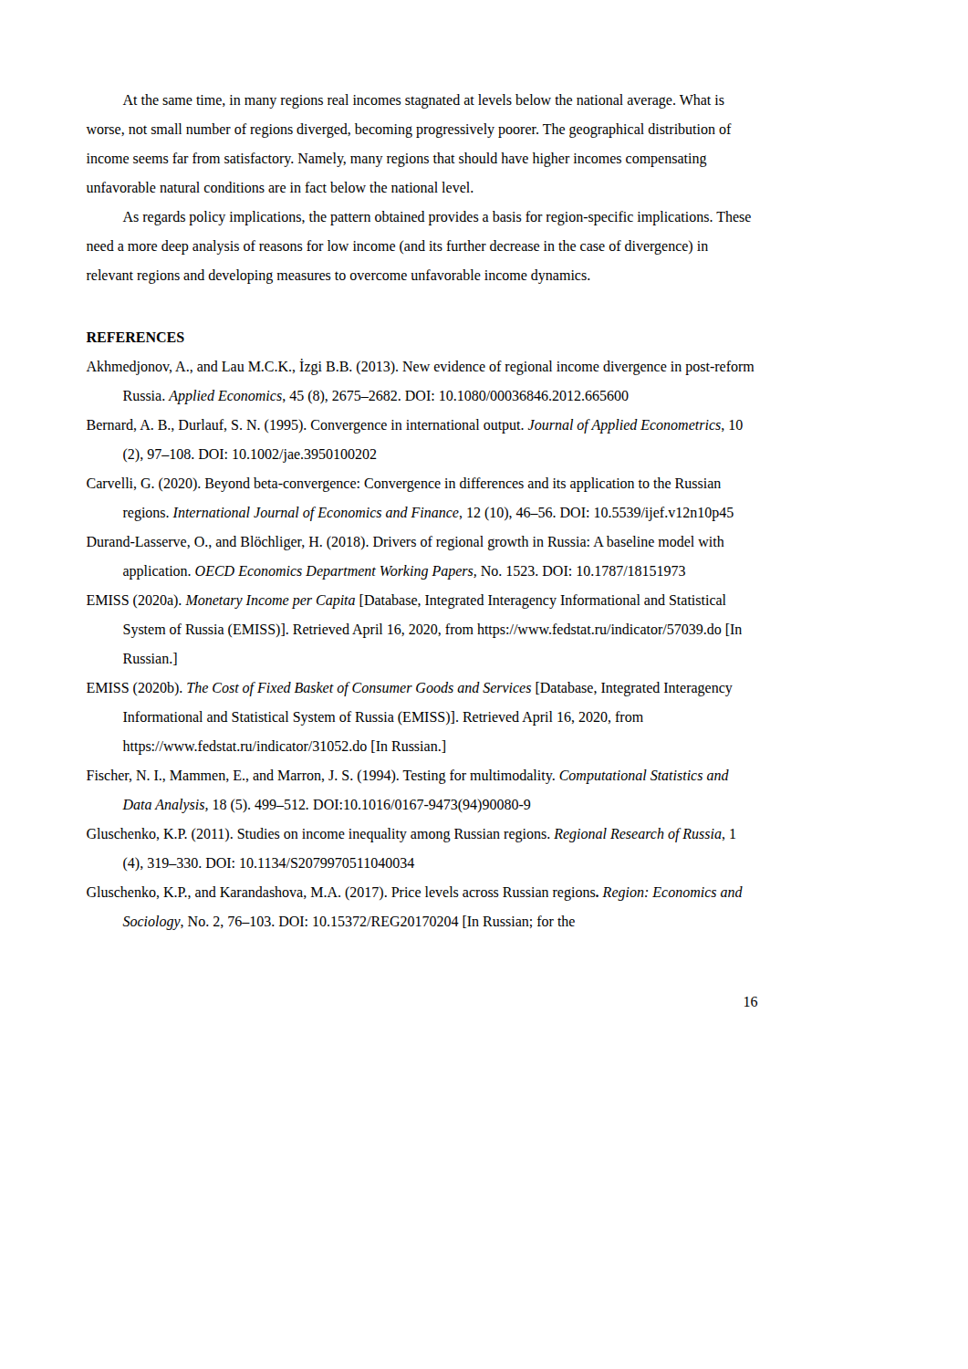At the same time, in many regions real incomes stagnated at levels below the national average. What is worse, not small number of regions diverged, becoming progressively poorer. The geographical distribution of income seems far from satisfactory. Namely, many regions that should have higher incomes compensating unfavorable natural conditions are in fact below the national level.
As regards policy implications, the pattern obtained provides a basis for region-specific implications. These need a more deep analysis of reasons for low income (and its further decrease in the case of divergence) in relevant regions and developing measures to overcome unfavorable income dynamics.
REFERENCES
Akhmedjonov, A., and Lau M.C.K., İzgi B.B. (2013). New evidence of regional income divergence in post-reform Russia. Applied Economics, 45 (8), 2675–2682. DOI: 10.1080/00036846.2012.665600
Bernard, A. B., Durlauf, S. N. (1995). Convergence in international output. Journal of Applied Econometrics, 10 (2), 97–108. DOI: 10.1002/jae.3950100202
Carvelli, G. (2020). Beyond beta-convergence: Convergence in differences and its application to the Russian regions. International Journal of Economics and Finance, 12 (10), 46–56. DOI: 10.5539/ijef.v12n10p45
Durand-Lasserve, O., and Blöchliger, H. (2018). Drivers of regional growth in Russia: A baseline model with application. OECD Economics Department Working Papers, No. 1523. DOI: 10.1787/18151973
EMISS (2020a). Monetary Income per Capita [Database, Integrated Interagency Informational and Statistical System of Russia (EMISS)]. Retrieved April 16, 2020, from https://www.fedstat.ru/indicator/57039.do [In Russian.]
EMISS (2020b). The Cost of Fixed Basket of Consumer Goods and Services [Database, Integrated Interagency Informational and Statistical System of Russia (EMISS)]. Retrieved April 16, 2020, from https://www.fedstat.ru/indicator/31052.do [In Russian.]
Fischer, N. I., Mammen, E., and Marron, J. S. (1994). Testing for multimodality. Computational Statistics and Data Analysis, 18 (5). 499–512. DOI:10.1016/0167-9473(94)90080-9
Gluschenko, K.P. (2011). Studies on income inequality among Russian regions. Regional Research of Russia, 1 (4), 319–330. DOI: 10.1134/S2079970511040034
Gluschenko, K.P., and Karandashova, M.A. (2017). Price levels across Russian regions. Region: Economics and Sociology, No. 2, 76–103. DOI: 10.15372/REG20170204 [In Russian; for the
16